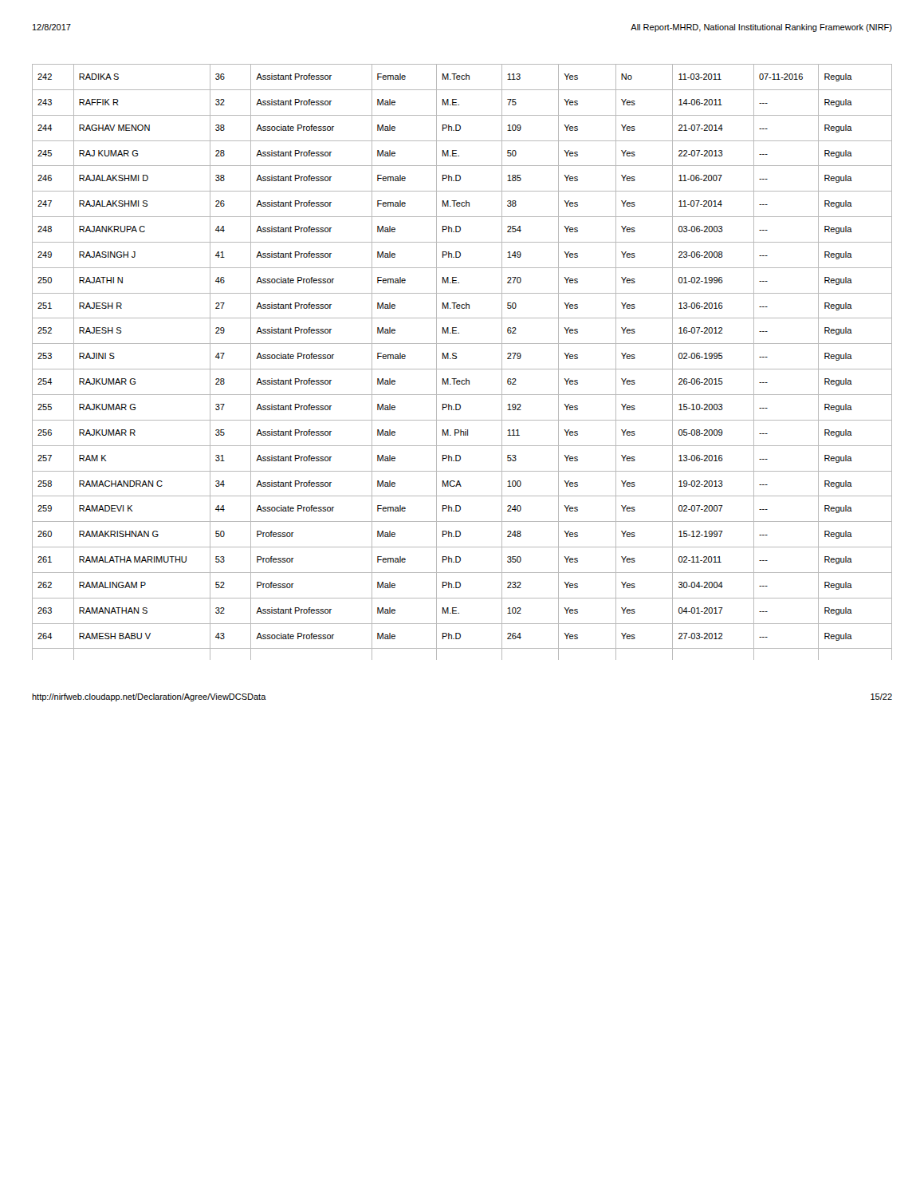12/8/2017
All Report-MHRD, National Institutional Ranking Framework (NIRF)
| 242 | RADIKA S | 36 | Assistant Professor | Female | M.Tech | 113 | Yes | No | 11-03-2011 | 07-11-2016 | Regula |
| 243 | RAFFIK R | 32 | Assistant Professor | Male | M.E. | 75 | Yes | Yes | 14-06-2011 | --- | Regula |
| 244 | RAGHAV MENON | 38 | Associate Professor | Male | Ph.D | 109 | Yes | Yes | 21-07-2014 | --- | Regula |
| 245 | RAJ KUMAR G | 28 | Assistant Professor | Male | M.E. | 50 | Yes | Yes | 22-07-2013 | --- | Regula |
| 246 | RAJALAKSHMI D | 38 | Assistant Professor | Female | Ph.D | 185 | Yes | Yes | 11-06-2007 | --- | Regula |
| 247 | RAJALAKSHMI S | 26 | Assistant Professor | Female | M.Tech | 38 | Yes | Yes | 11-07-2014 | --- | Regula |
| 248 | RAJANKRUPA C | 44 | Assistant Professor | Male | Ph.D | 254 | Yes | Yes | 03-06-2003 | --- | Regula |
| 249 | RAJASINGH J | 41 | Assistant Professor | Male | Ph.D | 149 | Yes | Yes | 23-06-2008 | --- | Regula |
| 250 | RAJATHI N | 46 | Associate Professor | Female | M.E. | 270 | Yes | Yes | 01-02-1996 | --- | Regula |
| 251 | RAJESH R | 27 | Assistant Professor | Male | M.Tech | 50 | Yes | Yes | 13-06-2016 | --- | Regula |
| 252 | RAJESH S | 29 | Assistant Professor | Male | M.E. | 62 | Yes | Yes | 16-07-2012 | --- | Regula |
| 253 | RAJINI S | 47 | Associate Professor | Female | M.S | 279 | Yes | Yes | 02-06-1995 | --- | Regula |
| 254 | RAJKUMAR G | 28 | Assistant Professor | Male | M.Tech | 62 | Yes | Yes | 26-06-2015 | --- | Regula |
| 255 | RAJKUMAR G | 37 | Assistant Professor | Male | Ph.D | 192 | Yes | Yes | 15-10-2003 | --- | Regula |
| 256 | RAJKUMAR R | 35 | Assistant Professor | Male | M. Phil | 111 | Yes | Yes | 05-08-2009 | --- | Regula |
| 257 | RAM K | 31 | Assistant Professor | Male | Ph.D | 53 | Yes | Yes | 13-06-2016 | --- | Regula |
| 258 | RAMACHANDRAN C | 34 | Assistant Professor | Male | MCA | 100 | Yes | Yes | 19-02-2013 | --- | Regula |
| 259 | RAMADEVI K | 44 | Associate Professor | Female | Ph.D | 240 | Yes | Yes | 02-07-2007 | --- | Regula |
| 260 | RAMAKRISHNAN G | 50 | Professor | Male | Ph.D | 248 | Yes | Yes | 15-12-1997 | --- | Regula |
| 261 | RAMALATHA MARIMUTHU | 53 | Professor | Female | Ph.D | 350 | Yes | Yes | 02-11-2011 | --- | Regula |
| 262 | RAMALINGAM P | 52 | Professor | Male | Ph.D | 232 | Yes | Yes | 30-04-2004 | --- | Regula |
| 263 | RAMANATHAN S | 32 | Assistant Professor | Male | M.E. | 102 | Yes | Yes | 04-01-2017 | --- | Regula |
| 264 | RAMESH BABU V | 43 | Associate Professor | Male | Ph.D | 264 | Yes | Yes | 27-03-2012 | --- | Regula |
http://nirfweb.cloudapp.net/Declaration/Agree/ViewDCSData
15/22